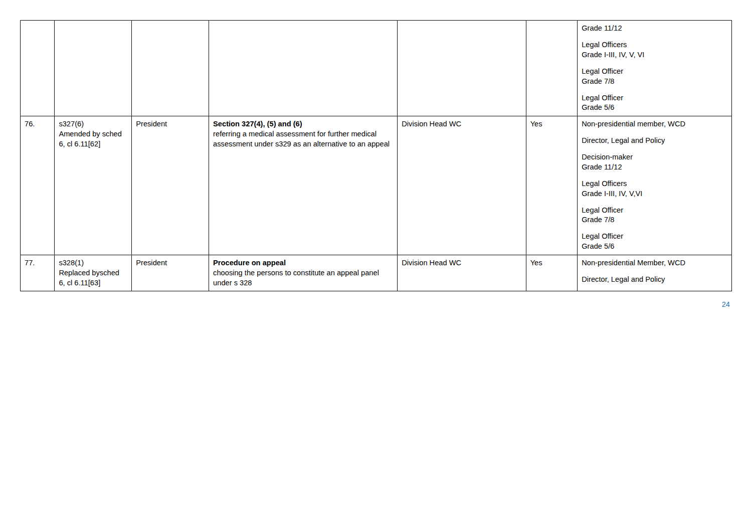| | | | | | | Grade 11/12 Legal Officers Grade I-III, IV, V, VI Legal Officer Grade 7/8 Legal Officer Grade 5/6 |
| 76. | s327(6) Amended by sched 6, cl 6.11[62] | President | Section 327(4), (5) and (6) referring a medical assessment for further medical assessment under s329 as an alternative to an appeal | Division Head WC | Yes | Non-presidential member, WCD Director, Legal and Policy Decision-maker Grade 11/12 Legal Officers Grade I-III, IV, V,VI Legal Officer Grade 7/8 Legal Officer Grade 5/6 |
| 77. | s328(1) Replaced bysched 6, cl 6.11[63] | President | Procedure on appeal choosing the persons to constitute an appeal panel under s 328 | Division Head WC | Yes | Non-presidential Member, WCD Director, Legal and Policy |
24